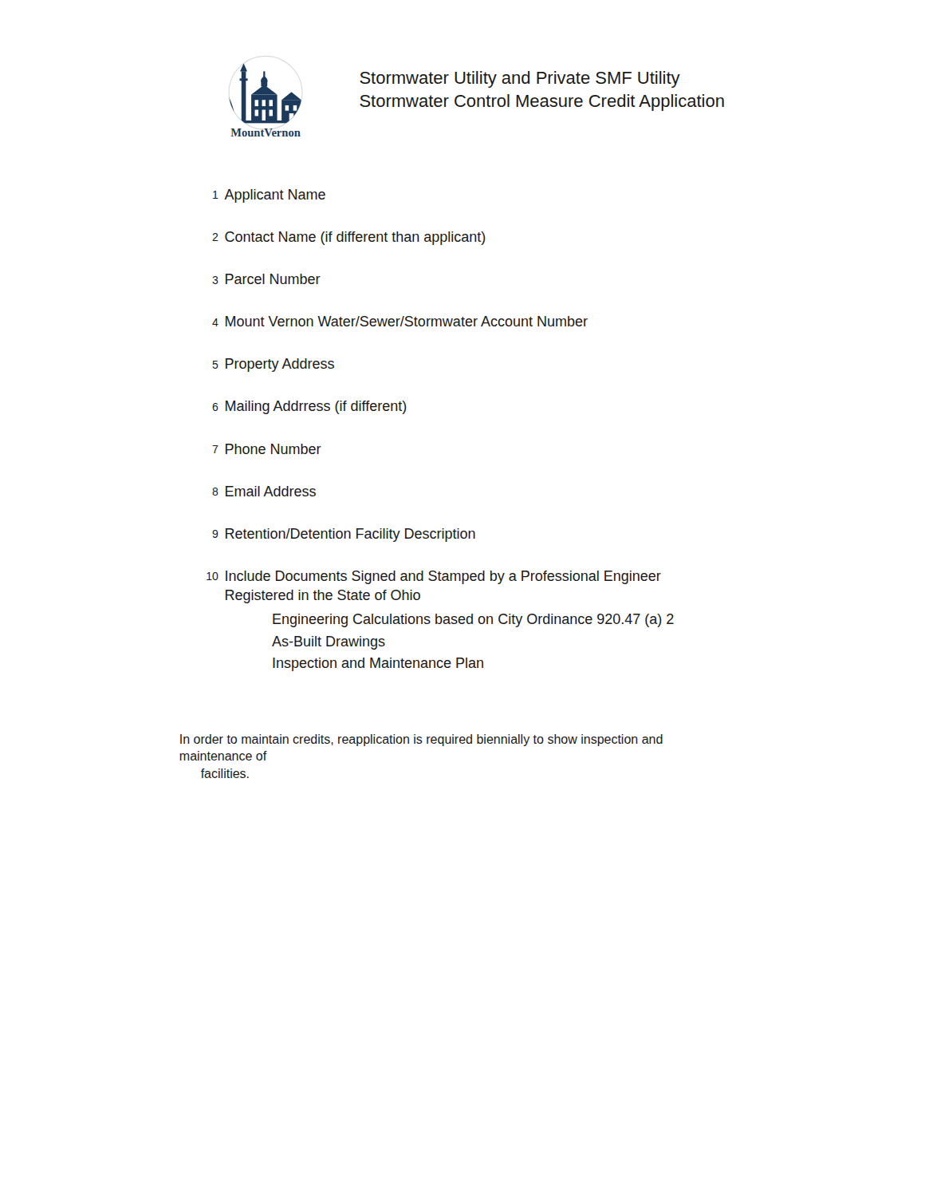MountVernon
Stormwater Utility and Private SMF Utility Stormwater Control Measure Credit Application
Applicant Name
Contact Name (if different than applicant)
Parcel Number
Mount Vernon Water/Sewer/Stormwater Account Number
Property Address
Mailing Addrress (if different)
Phone Number
Email Address
Retention/Detention Facility Description
Include Documents Signed and Stamped by a Professional Engineer Registered in the State of Ohio
Engineering Calculations based on City Ordinance 920.47 (a) 2
As-Built Drawings
Inspection and Maintenance Plan
In order to maintain credits, reapplication is required biennially to show inspection and maintenance of facilities.